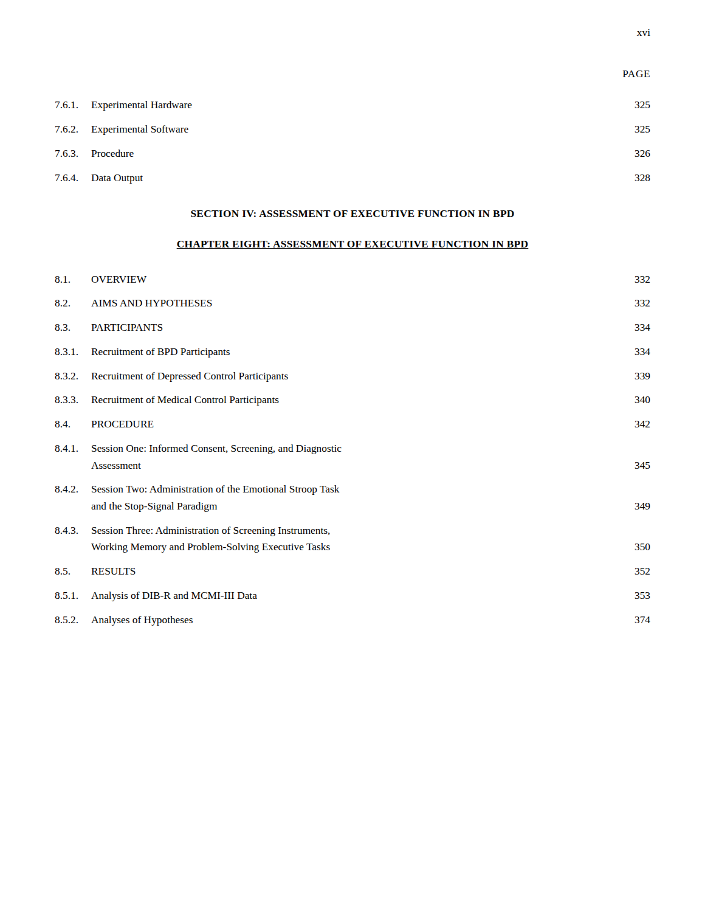xvi
PAGE
| 7.6.1. | Experimental Hardware | 325 |
| 7.6.2. | Experimental Software | 325 |
| 7.6.3. | Procedure | 326 |
| 7.6.4. | Data Output | 328 |
SECTION IV: ASSESSMENT OF EXECUTIVE FUNCTION IN BPD
CHAPTER EIGHT: ASSESSMENT OF EXECUTIVE FUNCTION IN BPD
| 8.1. | OVERVIEW | 332 |
| 8.2. | AIMS AND HYPOTHESES | 332 |
| 8.3. | PARTICIPANTS | 334 |
| 8.3.1. | Recruitment of BPD Participants | 334 |
| 8.3.2. | Recruitment of Depressed Control Participants | 339 |
| 8.3.3. | Recruitment of Medical Control Participants | 340 |
| 8.4. | PROCEDURE | 342 |
| 8.4.1. | Session One: Informed Consent, Screening, and Diagnostic Assessment | 345 |
| 8.4.2. | Session Two: Administration of the Emotional Stroop Task and the Stop-Signal Paradigm | 349 |
| 8.4.3. | Session Three: Administration of Screening Instruments, Working Memory and Problem-Solving Executive Tasks | 350 |
| 8.5. | RESULTS | 352 |
| 8.5.1. | Analysis of DIB-R and MCMI-III Data | 353 |
| 8.5.2. | Analyses of Hypotheses | 374 |